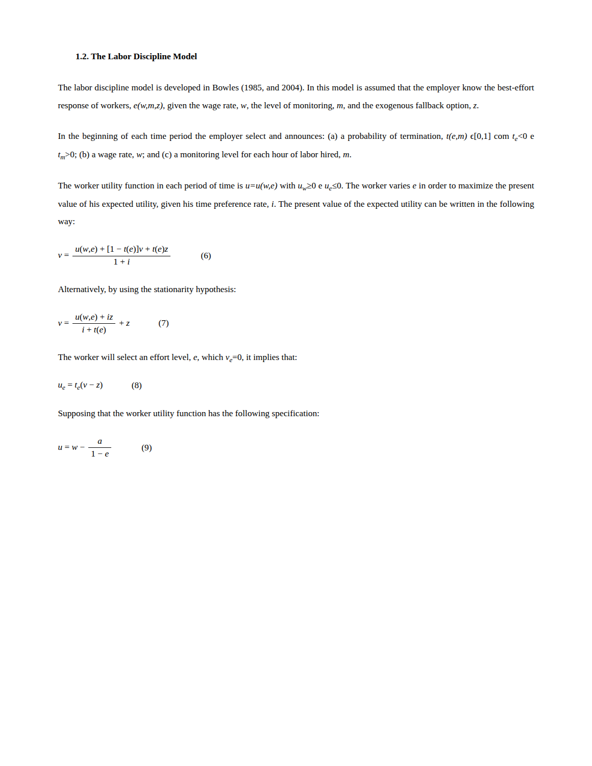1.2. The Labor Discipline Model
The labor discipline model is developed in Bowles (1985, and 2004). In this model is assumed that the employer know the best-effort response of workers, e(w,m,z), given the wage rate, w, the level of monitoring, m, and the exogenous fallback option, z.
In the beginning of each time period the employer select and announces: (a) a probability of termination, t(e,m) ϵ[0,1] com te<0 e tm>0; (b) a wage rate, w; and (c) a monitoring level for each hour of labor hired, m.
The worker utility function in each period of time is u=u(w,e) with uw≥0 e ue≤0. The worker varies e in order to maximize the present value of his expected utility, given his time preference rate, i. The present value of the expected utility can be written in the following way:
v = u(w,e) + [1 − t(e)]v + t(e)z 1 + i (6)
Alternatively, by using the stationarity hypothesis:
v = u(w,e) + iz i + t(e) + z (7)
The worker will select an effort level, e, which ve=0, it implies that:
ue = te(v − z) (8)
Supposing that the worker utility function has the following specification:
u = w − a 1 − e (9)